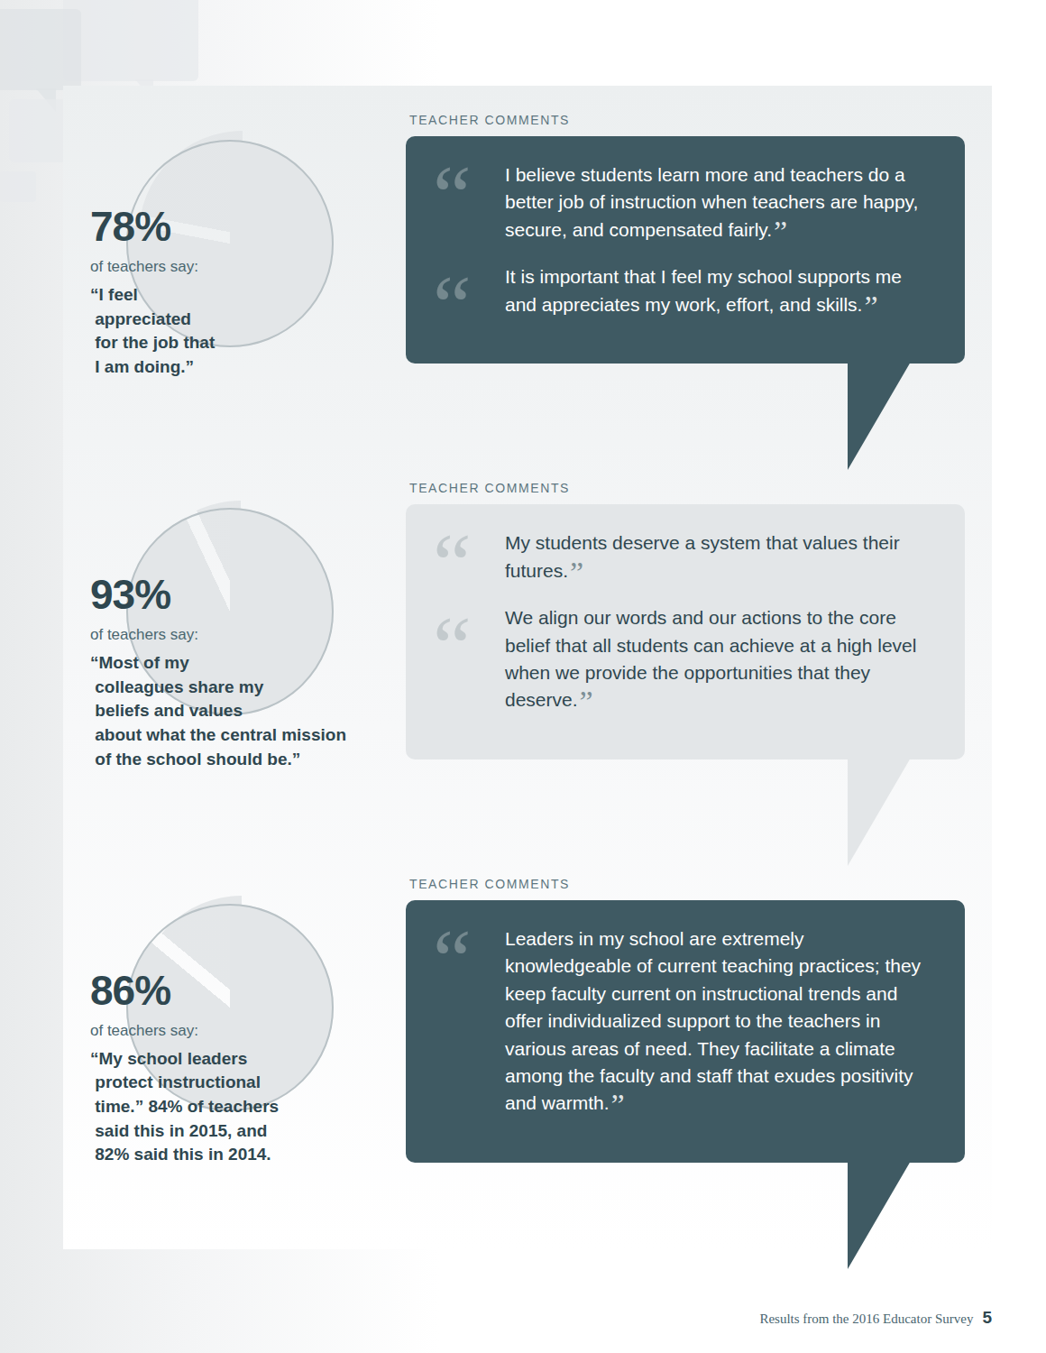78%
of teachers say: “I feel
appreciated
for the job that
I am doing.”
Teacher Comments
“
I believe students learn more and teachers do a better job of instruction when teachers are happy, secure, and compensated fairly.”
“
It is important that I feel my school supports me and appreciates my work, effort, and skills.”
93%
of teachers say: “Most of my
colleagues share my
beliefs and values
about what the central mission
of the school should be.”
Teacher Comments
“
My students deserve a system that values their futures.”
“
We align our words and our actions to the core belief that all students can achieve at a high level when we provide the opportunities that they deserve.”
86%
of teachers say: “My school leaders
protect instructional
time.” 84% of teachers
said this in 2015, and
82% said this in 2014.
Teacher Comments
“
Leaders in my school are extremely knowledgeable of current teaching practices; they keep faculty current on instructional trends and offer individualized support to the teachers in various areas of need. They facilitate a climate among the faculty and staff that exudes positivity and warmth.”
Results from the 2016 Educator Survey5